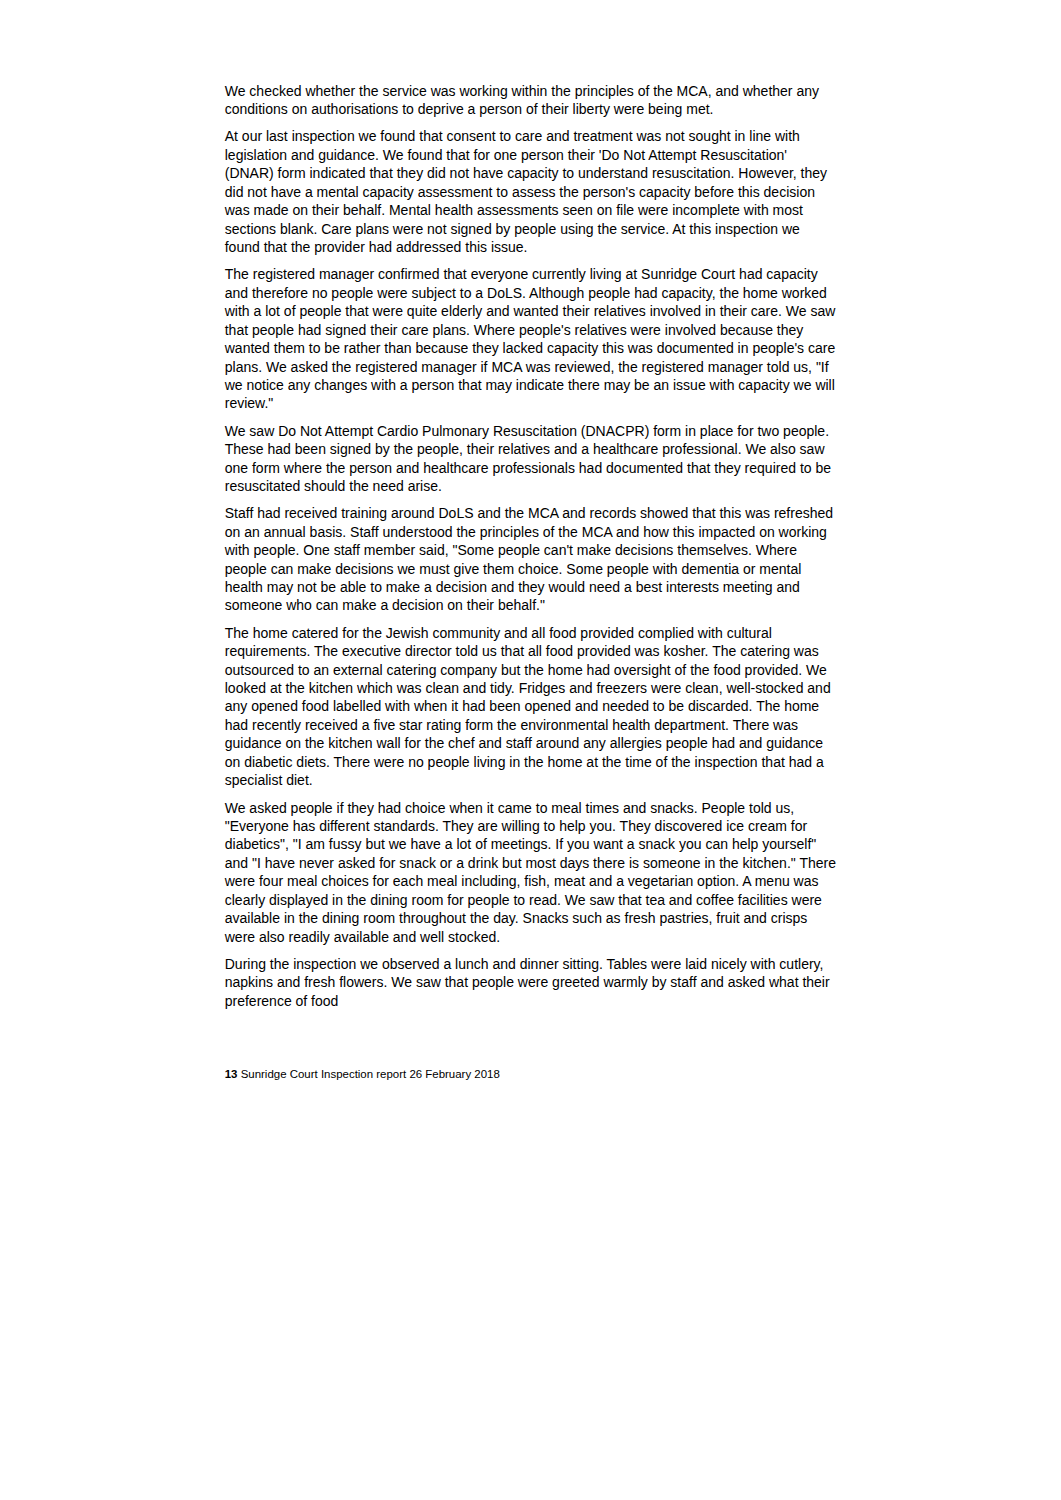We checked whether the service was working within the principles of the MCA, and whether any conditions on authorisations to deprive a person of their liberty were being met.
At our last inspection we found that consent to care and treatment was not sought in line with legislation and guidance. We found that for one person their 'Do Not Attempt Resuscitation' (DNAR) form indicated that they did not have capacity to understand resuscitation. However, they did not have a mental capacity assessment to assess the person's capacity before this decision was made on their behalf. Mental health assessments seen on file were incomplete with most sections blank. Care plans were not signed by people using the service. At this inspection we found that the provider had addressed this issue.
The registered manager confirmed that everyone currently living at Sunridge Court had capacity and therefore no people were subject to a DoLS. Although people had capacity, the home worked with a lot of people that were quite elderly and wanted their relatives involved in their care. We saw that people had signed their care plans. Where people's relatives were involved because they wanted them to be rather than because they lacked capacity this was documented in people's care plans. We asked the registered manager if MCA was reviewed, the registered manager told us, "If we notice any changes with a person that may indicate there may be an issue with capacity we will review."
We saw Do Not Attempt Cardio Pulmonary Resuscitation (DNACPR) form in place for two people. These had been signed by the people, their relatives and a healthcare professional. We also saw one form where the person and healthcare professionals had documented that they required to be resuscitated should the need arise.
Staff had received training around DoLS and the MCA and records showed that this was refreshed on an annual basis. Staff understood the principles of the MCA and how this impacted on working with people. One staff member said, "Some people can't make decisions themselves. Where people can make decisions we must give them choice. Some people with dementia or mental health may not be able to make a decision and they would need a best interests meeting and someone who can make a decision on their behalf."
The home catered for the Jewish community and all food provided complied with cultural requirements. The executive director told us that all food provided was kosher. The catering was outsourced to an external catering company but the home had oversight of the food provided. We looked at the kitchen which was clean and tidy. Fridges and freezers were clean, well-stocked and any opened food labelled with when it had been opened and needed to be discarded. The home had recently received a five star rating form the environmental health department. There was guidance on the kitchen wall for the chef and staff around any allergies people had and guidance on diabetic diets. There were no people living in the home at the time of the inspection that had a specialist diet.
We asked people if they had choice when it came to meal times and snacks. People told us, "Everyone has different standards. They are willing to help you. They discovered ice cream for diabetics", "I am fussy but we have a lot of meetings. If you want a snack you can help yourself" and "I have never asked for snack or a drink but most days there is someone in the kitchen." There were four meal choices for each meal including, fish, meat and a vegetarian option. A menu was clearly displayed in the dining room for people to read. We saw that tea and coffee facilities were available in the dining room throughout the day. Snacks such as fresh pastries, fruit and crisps were also readily available and well stocked.
During the inspection we observed a lunch and dinner sitting. Tables were laid nicely with cutlery, napkins and fresh flowers. We saw that people were greeted warmly by staff and asked what their preference of food
13 Sunridge Court Inspection report 26 February 2018